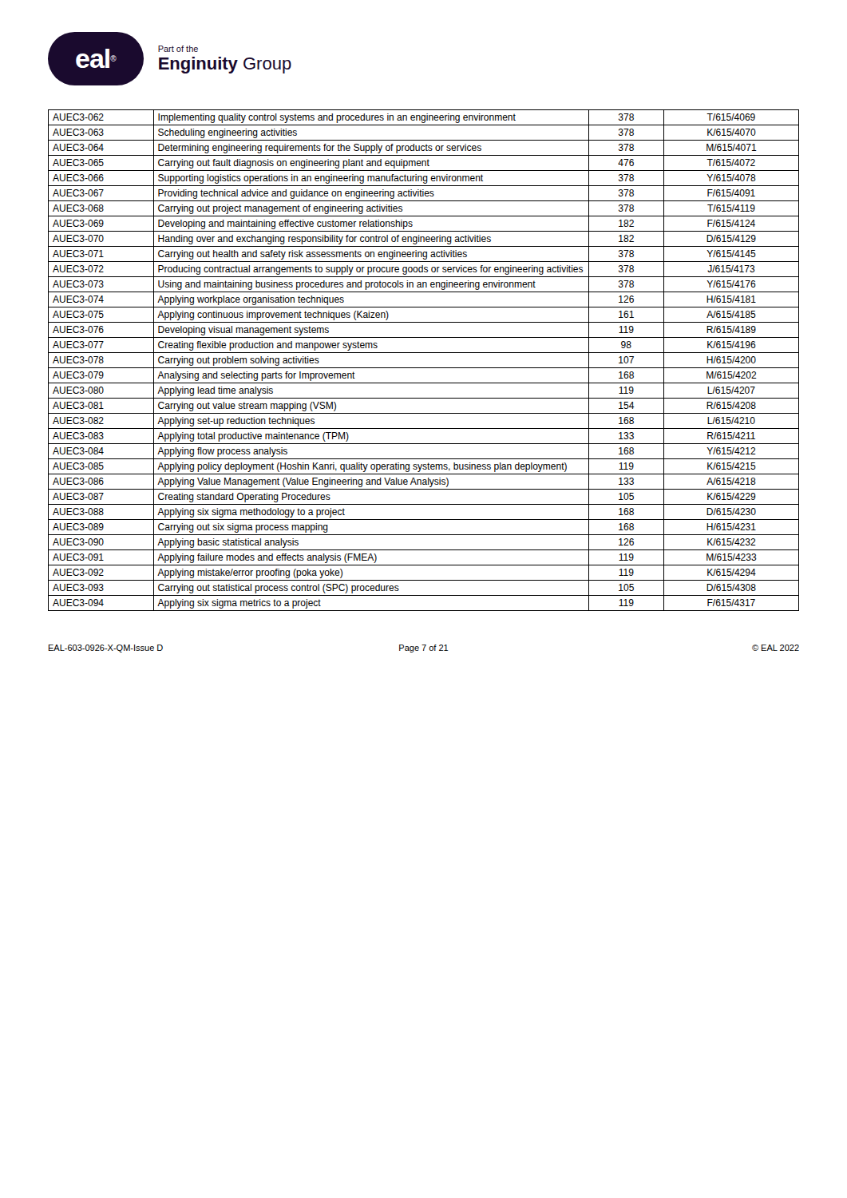eal®
Part of the
Enginuity Group
| AUEC3-062 | Implementing quality control systems and procedures in an engineering environment | 378 | T/615/4069 |
| AUEC3-063 | Scheduling engineering activities | 378 | K/615/4070 |
| AUEC3-064 | Determining engineering requirements for the Supply of products or services | 378 | M/615/4071 |
| AUEC3-065 | Carrying out fault diagnosis on engineering plant and equipment | 476 | T/615/4072 |
| AUEC3-066 | Supporting logistics operations in an engineering manufacturing environment | 378 | Y/615/4078 |
| AUEC3-067 | Providing technical advice and guidance on engineering activities | 378 | F/615/4091 |
| AUEC3-068 | Carrying out project management of engineering activities | 378 | T/615/4119 |
| AUEC3-069 | Developing and maintaining effective customer relationships | 182 | F/615/4124 |
| AUEC3-070 | Handing over and exchanging responsibility for control of engineering activities | 182 | D/615/4129 |
| AUEC3-071 | Carrying out health and safety risk assessments on engineering activities | 378 | Y/615/4145 |
| AUEC3-072 | Producing contractual arrangements to supply or procure goods or services for engineering activities | 378 | J/615/4173 |
| AUEC3-073 | Using and maintaining business procedures and protocols in an engineering environment | 378 | Y/615/4176 |
| AUEC3-074 | Applying workplace organisation techniques | 126 | H/615/4181 |
| AUEC3-075 | Applying continuous improvement techniques (Kaizen) | 161 | A/615/4185 |
| AUEC3-076 | Developing visual management systems | 119 | R/615/4189 |
| AUEC3-077 | Creating flexible production and manpower systems | 98 | K/615/4196 |
| AUEC3-078 | Carrying out problem solving activities | 107 | H/615/4200 |
| AUEC3-079 | Analysing and selecting parts for Improvement | 168 | M/615/4202 |
| AUEC3-080 | Applying lead time analysis | 119 | L/615/4207 |
| AUEC3-081 | Carrying out value stream mapping (VSM) | 154 | R/615/4208 |
| AUEC3-082 | Applying set-up reduction techniques | 168 | L/615/4210 |
| AUEC3-083 | Applying total productive maintenance (TPM) | 133 | R/615/4211 |
| AUEC3-084 | Applying flow process analysis | 168 | Y/615/4212 |
| AUEC3-085 | Applying policy deployment (Hoshin Kanri, quality operating systems, business plan deployment) | 119 | K/615/4215 |
| AUEC3-086 | Applying Value Management (Value Engineering and Value Analysis) | 133 | A/615/4218 |
| AUEC3-087 | Creating standard Operating Procedures | 105 | K/615/4229 |
| AUEC3-088 | Applying six sigma methodology to a project | 168 | D/615/4230 |
| AUEC3-089 | Carrying out six sigma process mapping | 168 | H/615/4231 |
| AUEC3-090 | Applying basic statistical analysis | 126 | K/615/4232 |
| AUEC3-091 | Applying failure modes and effects analysis (FMEA) | 119 | M/615/4233 |
| AUEC3-092 | Applying mistake/error proofing (poka yoke) | 119 | K/615/4294 |
| AUEC3-093 | Carrying out statistical process control (SPC) procedures | 105 | D/615/4308 |
| AUEC3-094 | Applying six sigma metrics to a project | 119 | F/615/4317 |
EAL-603-0926-X-QM-Issue D
Page 7 of 21
© EAL 2022